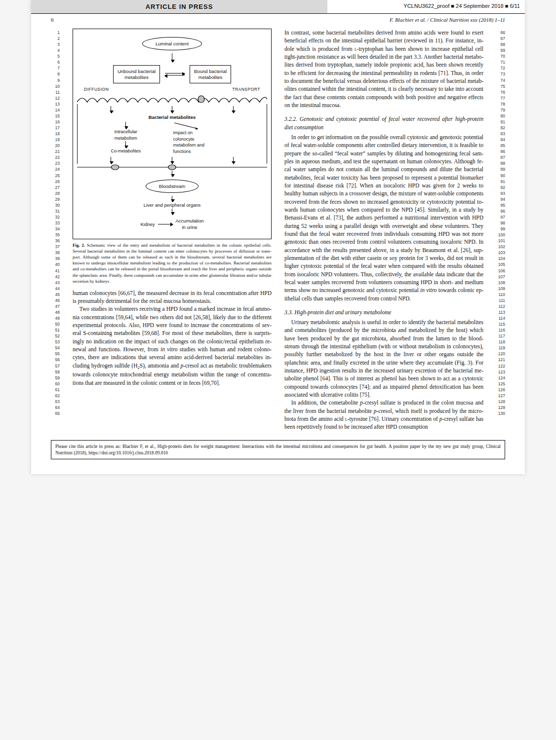ARTICLE IN PRESS
YCLNU3622_proof ■ 24 September 2018 ■ 6/11
6 F. Blachier et al. / Clinical Nutrition xxx (2018) 1–11
1
2
3
4
5
6
7
8
9
10
11
12
13
14
15
16
17
18
19
20
21
22
23
24
25
26
27
28
29
30
31
32
33
34
35
36
37
38
39
40
41
42
43
44
45
46
47
48
49
50
51
52
53
54
55
56
57
58
59
60
61
62
63
64
65
Luminal content
Unbound bacterial
metabolites Bound bacterial
metabolites
DIFFUSION TRANSPORT
Bacterial metabolites
Intracellular
metabolism
Co-metabolites
Impact on
colonocyte
metabolism and
functions
Bloodstream
Liver and peripheral organs
Kidney Accumulation
in urine
Fig. 2. Schematic view of the entry and metabolism of bacterial metabolites in the colonic epithelial cells. Several bacterial metabolites in the luminal content can enter colonocytes by processes of diffusion or transport. Although some of them can be released as such in the bloodstream, several bacterial metabolites are known to undergo intracellular metabolism leading to the production of co-metabolites. Bacterial metabolites and co-metabolites can be released in the portal bloodstream and reach the liver and peripheric organs outside the splanchnic area. Finally, these compounds can accumulate in urine after glomerular filtration and/or tubular secretion by kidneys.
human colonocytes [66,67], the measured decrease in its fecal concentration after HPD is presumably detrimental for the rectal mucosa homeostasis.
Two studies in volunteers receiving a HPD found a marked increase in fecal ammonia concentrations [59,64], while two others did not [26,58], likely due to the different experimental protocols. Also, HPD were found to increase the concentrations of several S-containing metabolites [59,68]. For most of these metabolites, there is surprisingly no indication on the impact of such changes on the colonic/rectal epithelium renewal and functions. However, from in vitro studies with human and rodent colonocytes, there are indications that several amino acid-derived bacterial metabolites including hydrogen sulfide (H2S), ammonia and p-cresol act as metabolic troublemakers towards colonocyte mitochondrial energy metabolism within the range of concentrations that are measured in the colonic content or in feces [69,70].
In contrast, some bacterial metabolites derived from amino acids were found to exert beneficial effects on the intestinal epithelial barrier (reviewed in 11). For instance, indole which is produced from l-tryptophan has been shown to increase epithelial cell tight-junction resistance as will been detailed in the part 3.3. Another bacterial metabolites derived from tryptophan, namely indole propionic acid, has been shown recently to be efficient for decreasing the intestinal permeability in rodents [71]. Thus, in order to document the beneficial versus deleterious effects of the mixture of bacterial metabolites contained within the intestinal content, it is clearly necessary to take into account the fact that these contents contain compounds with both positive and negative effects on the intestinal mucosa.
3.2.2. Genotoxic and cytotoxic potential of fecal water recovered after high-protein diet consumption
In order to get information on the possible overall cytotoxic and genotoxic potential of fecal water-soluble components after controlled dietary intervention, it is feasible to prepare the so-called “fecal water” samples by diluting and homogenizing fecal samples in aqueous medium, and test the supernatant on human colonocytes. Although fecal water samples do not contain all the luminal compounds and dilute the bacterial metabolites, fecal water toxicity has been proposed to represent a potential biomarker for intestinal disease risk [72]. When an isocaloric HPD was given for 2 weeks to healthy human subjects in a crossover design, the mixture of water-soluble components recovered from the feces shown no increased genotoxicity or cytotoxicity potential towards human colonocytes when compared to the NPD [45]. Similarly, in a study by Benassi-Evans et al. [73], the authors performed a nutritional intervention with HPD during 52 weeks using a parallel design with overweight and obese volunteers. They found that the fecal water recovered from individuals consuming HPD was not more genotoxic than ones recovered from control volunteers consuming isocaloric NPD. In accordance with the results presented above, in a study by Beaumont et al. [26], supplementation of the diet with either casein or soy protein for 3 weeks, did not result in higher cytotoxic potential of the fecal water when compared with the results obtained from isocaloric NPD volunteers. Thus, collectively, the available data indicate that the fecal water samples recovered from volunteers consuming HPD in short- and medium terms show no increased genotoxic and cytotoxic potential in vitro towards colonic epithelial cells than samples recovered from control NPD.
3.3. High-protein diet and urinary metabolome
Urinary metabolomic analysis is useful in order to identify the bacterial metabolites and cometabolites (produced by the microbiota and metabolized by the host) which have been produced by the gut microbiota, absorbed from the lumen to the bloodstream through the intestinal epithelium (with or without metabolism in colonocytes), possibly further metabolized by the host in the liver or other organs outside the splanchnic area, and finally excreted in the urine where they accumulate (Fig. 3). For instance, HPD ingestion results in the increased urinary excretion of the bacterial metabolite phenol [64]. This is of interest as phenol has been shown to act as a cytotoxic compound towards colonocytes [74]; and as impaired phenol detoxification has been associated with ulcerative colitis [75].
In addition, the cometabolite p-cresyl sulfate is produced in the colon mucosa and the liver from the bacterial metabolite p-cresol, which itself is produced by the microbiota from the amino acid l-tyrosine [76]. Urinary concentration of p-cresyl sulfate has been repetitively found to be increased after HPD consumption
66
67
68
69
70
71
72
73
74
75
76
77
78
79
80
81
82
83
84
85
86
87
88
89
90
91
92
93
94
95
96
97
98
99
100
101
102
103
104
105
106
107
108
109
110
111
112
113
114
115
116
117
118
119
120
121
122
123
124
125
126
127
128
129
130
Please cite this article in press as: Blachier F, et al., High-protein diets for weight management: Interactions with the intestinal microbiota and consequences for gut health. A position paper by the my new gut study group, Clinical Nutrition (2018), https://doi.org/10.1016/j.clnu.2018.09.016